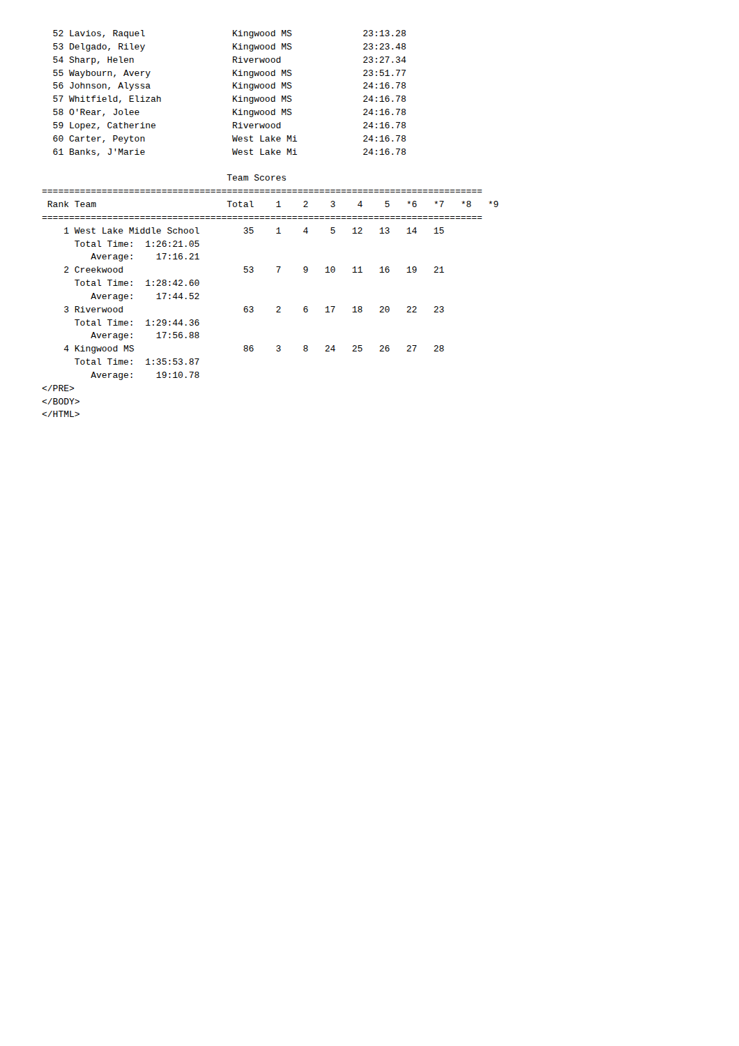52 Lavios, Raquel                Kingwood MS             23:13.28
  53 Delgado, Riley                Kingwood MS             23:23.48
  54 Sharp, Helen                  Riverwood               23:27.34
  55 Waybourn, Avery               Kingwood MS             23:51.77
  56 Johnson, Alyssa               Kingwood MS             24:16.78
  57 Whitfield, Elizah             Kingwood MS             24:16.78
  58 O'Rear, Jolee                 Kingwood MS             24:16.78
  59 Lopez, Catherine              Riverwood               24:16.78
  60 Carter, Peyton                West Lake Mi            24:16.78
  61 Banks, J'Marie                West Lake Mi            24:16.78

                                  Team Scores
=================================================================================
 Rank Team                        Total    1    2    3    4    5   *6   *7   *8   *9
=================================================================================
    1 West Lake Middle School        35    1    4    5   12   13   14   15
      Total Time:  1:26:21.05
         Average:    17:16.21
    2 Creekwood                      53    7    9   10   11   16   19   21
      Total Time:  1:28:42.60
         Average:    17:44.52
    3 Riverwood                      63    2    6   17   18   20   22   23
      Total Time:  1:29:44.36
         Average:    17:56.88
    4 Kingwood MS                    86    3    8   24   25   26   27   28
      Total Time:  1:35:53.87
         Average:    19:10.78
</PRE>
</BODY>
</HTML>